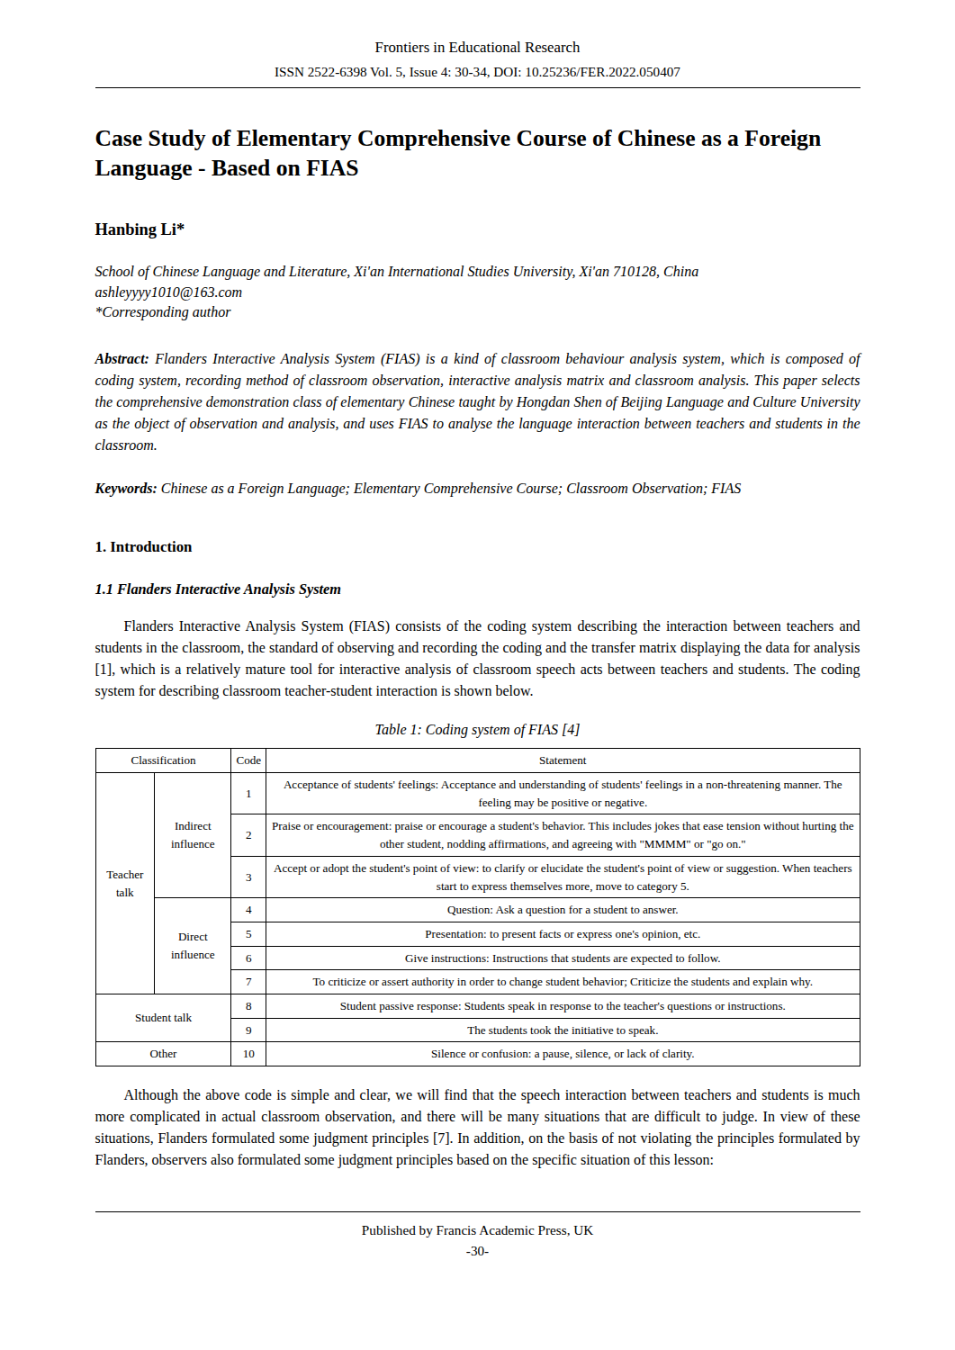Frontiers in Educational Research
ISSN 2522-6398 Vol. 5, Issue 4: 30-34, DOI: 10.25236/FER.2022.050407
Case Study of Elementary Comprehensive Course of Chinese as a Foreign Language - Based on FIAS
Hanbing Li*
School of Chinese Language and Literature, Xi'an International Studies University, Xi'an 710128, China
ashleyyyy1010@163.com
*Corresponding author
Abstract: Flanders Interactive Analysis System (FIAS) is a kind of classroom behaviour analysis system, which is composed of coding system, recording method of classroom observation, interactive analysis matrix and classroom analysis. This paper selects the comprehensive demonstration class of elementary Chinese taught by Hongdan Shen of Beijing Language and Culture University as the object of observation and analysis, and uses FIAS to analyse the language interaction between teachers and students in the classroom.
Keywords: Chinese as a Foreign Language; Elementary Comprehensive Course; Classroom Observation; FIAS
1. Introduction
1.1 Flanders Interactive Analysis System
Flanders Interactive Analysis System (FIAS) consists of the coding system describing the interaction between teachers and students in the classroom, the standard of observing and recording the coding and the transfer matrix displaying the data for analysis [1], which is a relatively mature tool for interactive analysis of classroom speech acts between teachers and students. The coding system for describing classroom teacher-student interaction is shown below.
Table 1: Coding system of FIAS [4]
| Classification | Code | Statement |
| --- | --- | --- |
| Teacher talk | Indirect influence | 1 | Acceptance of students' feelings: Acceptance and understanding of students' feelings in a non-threatening manner. The feeling may be positive or negative. |
| 2 | Praise or encouragement: praise or encourage a student's behavior. This includes jokes that ease tension without hurting the other student, nodding affirmations, and agreeing with "MMMM" or "go on." |
| 3 | Accept or adopt the student's point of view: to clarify or elucidate the student's point of view or suggestion. When teachers start to express themselves more, move to category 5. |
| Direct influence | 4 | Question: Ask a question for a student to answer. |
| 5 | Presentation: to present facts or express one's opinion, etc. |
| 6 | Give instructions: Instructions that students are expected to follow. |
| 7 | To criticize or assert authority in order to change student behavior; Criticize the students and explain why. |
| Student talk | 8 | Student passive response: Students speak in response to the teacher's questions or instructions. |
| 9 | The students took the initiative to speak. |
| Other | 10 | Silence or confusion: a pause, silence, or lack of clarity. |
Although the above code is simple and clear, we will find that the speech interaction between teachers and students is much more complicated in actual classroom observation, and there will be many situations that are difficult to judge. In view of these situations, Flanders formulated some judgment principles [7]. In addition, on the basis of not violating the principles formulated by Flanders, observers also formulated some judgment principles based on the specific situation of this lesson:
Published by Francis Academic Press, UK
-30-